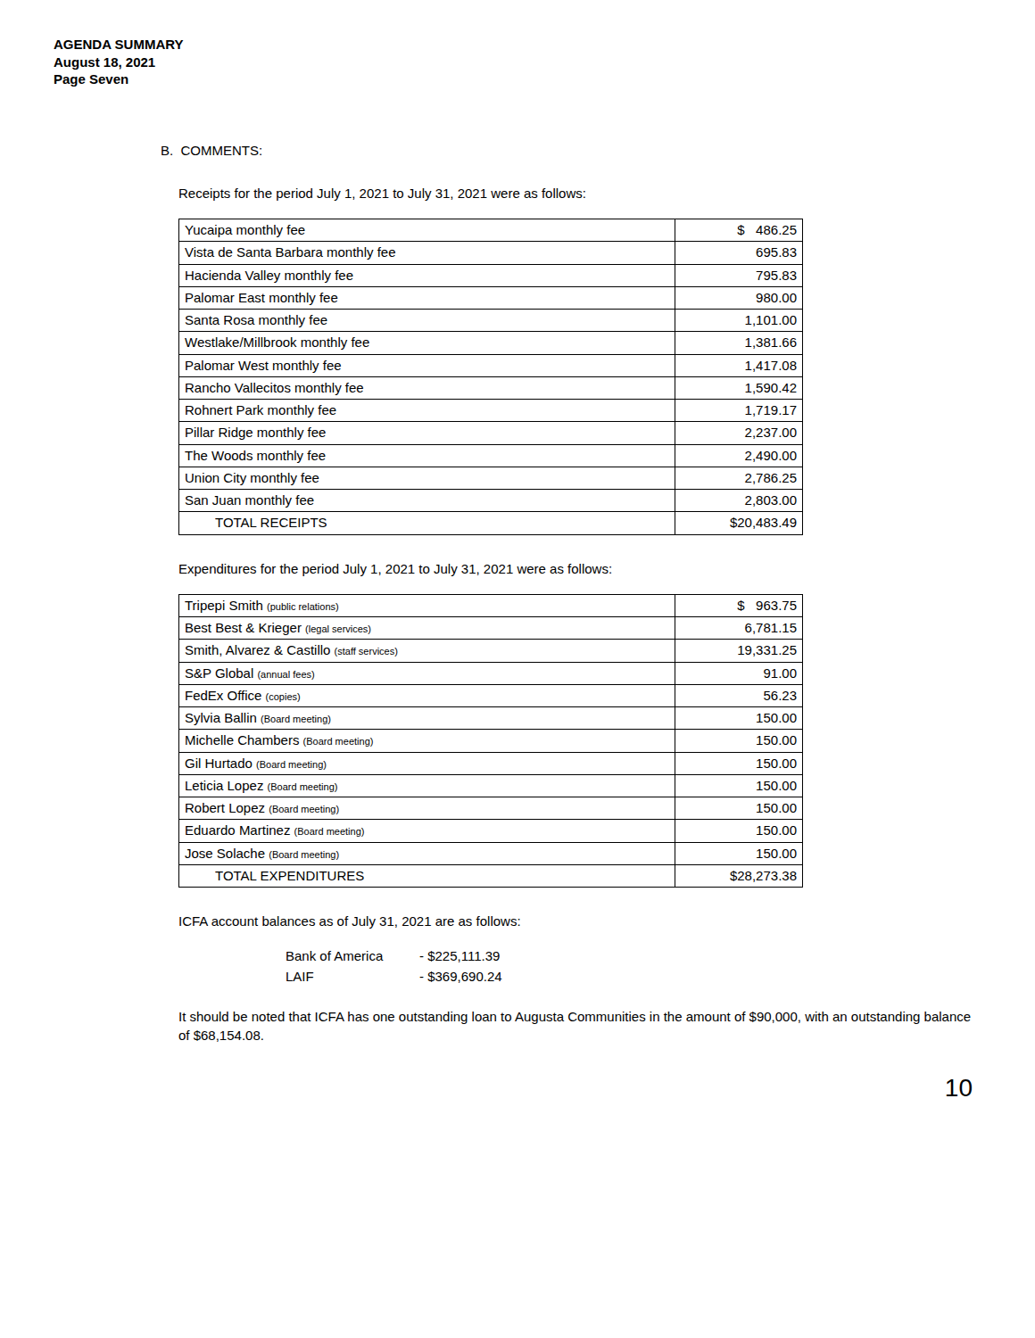AGENDA SUMMARY
August 18, 2021
Page Seven
B. COMMENTS:
Receipts for the period July 1, 2021 to July 31, 2021 were as follows:
| Yucaipa monthly fee | $ 486.25 |
| Vista de Santa Barbara monthly fee | 695.83 |
| Hacienda Valley monthly fee | 795.83 |
| Palomar East monthly fee | 980.00 |
| Santa Rosa monthly fee | 1,101.00 |
| Westlake/Millbrook monthly fee | 1,381.66 |
| Palomar West monthly fee | 1,417.08 |
| Rancho Vallecitos monthly fee | 1,590.42 |
| Rohnert Park monthly fee | 1,719.17 |
| Pillar Ridge monthly fee | 2,237.00 |
| The Woods monthly fee | 2,490.00 |
| Union City monthly fee | 2,786.25 |
| San Juan monthly fee | 2,803.00 |
| TOTAL RECEIPTS | $20,483.49 |
Expenditures for the period July 1, 2021 to July 31, 2021 were as follows:
| Tripepi Smith (public relations) | $ 963.75 |
| Best Best & Krieger (legal services) | 6,781.15 |
| Smith, Alvarez & Castillo (staff services) | 19,331.25 |
| S&P Global (annual fees) | 91.00 |
| FedEx Office (copies) | 56.23 |
| Sylvia Ballin (Board meeting) | 150.00 |
| Michelle Chambers (Board meeting) | 150.00 |
| Gil Hurtado (Board meeting) | 150.00 |
| Leticia Lopez (Board meeting) | 150.00 |
| Robert Lopez (Board meeting) | 150.00 |
| Eduardo Martinez (Board meeting) | 150.00 |
| Jose Solache (Board meeting) | 150.00 |
| TOTAL EXPENDITURES | $28,273.38 |
ICFA account balances as of July 31, 2021 are as follows:
Bank of America- $225,111.39
LAIF- $369,690.24
It should be noted that ICFA has one outstanding loan to Augusta Communities in the amount of $90,000, with an outstanding balance of $68,154.08.
10